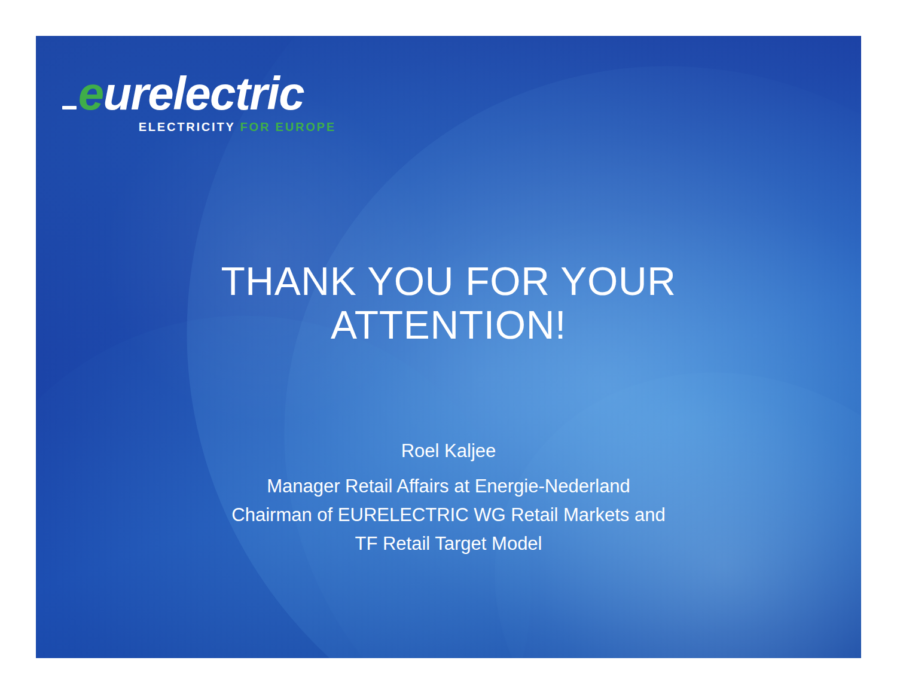eurelectric
ELECTRICITY FOR EUROPE
THANK YOU FOR YOUR ATTENTION!
Roel Kaljee Manager Retail Affairs at Energie-Nederland Chairman of EURELECTRIC WG Retail Markets and TF Retail Target Model